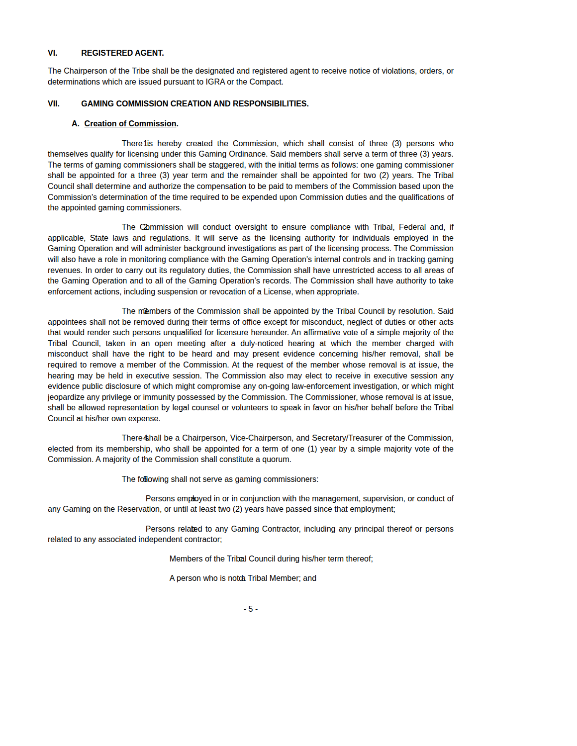VI. REGISTERED AGENT.
The Chairperson of the Tribe shall be the designated and registered agent to receive notice of violations, orders, or determinations which are issued pursuant to IGRA or the Compact.
VII. GAMING COMMISSION CREATION AND RESPONSIBILITIES.
A. Creation of Commission.
1. There is hereby created the Commission, which shall consist of three (3) persons who themselves qualify for licensing under this Gaming Ordinance. Said members shall serve a term of three (3) years. The terms of gaming commissioners shall be staggered, with the initial terms as follows: one gaming commissioner shall be appointed for a three (3) year term and the remainder shall be appointed for two (2) years. The Tribal Council shall determine and authorize the compensation to be paid to members of the Commission based upon the Commission's determination of the time required to be expended upon Commission duties and the qualifications of the appointed gaming commissioners.
2. The Commission will conduct oversight to ensure compliance with Tribal, Federal and, if applicable, State laws and regulations. It will serve as the licensing authority for individuals employed in the Gaming Operation and will administer background investigations as part of the licensing process. The Commission will also have a role in monitoring compliance with the Gaming Operation's internal controls and in tracking gaming revenues. In order to carry out its regulatory duties, the Commission shall have unrestricted access to all areas of the Gaming Operation and to all of the Gaming Operation’s records. The Commission shall have authority to take enforcement actions, including suspension or revocation of a License, when appropriate.
3. The members of the Commission shall be appointed by the Tribal Council by resolution. Said appointees shall not be removed during their terms of office except for misconduct, neglect of duties or other acts that would render such persons unqualified for licensure hereunder. An affirmative vote of a simple majority of the Tribal Council, taken in an open meeting after a duly-noticed hearing at which the member charged with misconduct shall have the right to be heard and may present evidence concerning his/her removal, shall be required to remove a member of the Commission. At the request of the member whose removal is at issue, the hearing may be held in executive session. The Commission also may elect to receive in executive session any evidence public disclosure of which might compromise any on-going law-enforcement investigation, or which might jeopardize any privilege or immunity possessed by the Commission. The Commissioner, whose removal is at issue, shall be allowed representation by legal counsel or volunteers to speak in favor on his/her behalf before the Tribal Council at his/her own expense.
4. There shall be a Chairperson, Vice-Chairperson, and Secretary/Treasurer of the Commission, elected from its membership, who shall be appointed for a term of one (1) year by a simple majority vote of the Commission. A majority of the Commission shall constitute a quorum.
5. The following shall not serve as gaming commissioners:
a. Persons employed in or in conjunction with the management, supervision, or conduct of any Gaming on the Reservation, or until at least two (2) years have passed since that employment;
b. Persons related to any Gaming Contractor, including any principal thereof or persons related to any associated independent contractor;
c. Members of the Tribal Council during his/her term thereof;
d. A person who is not a Tribal Member; and
- 5 -